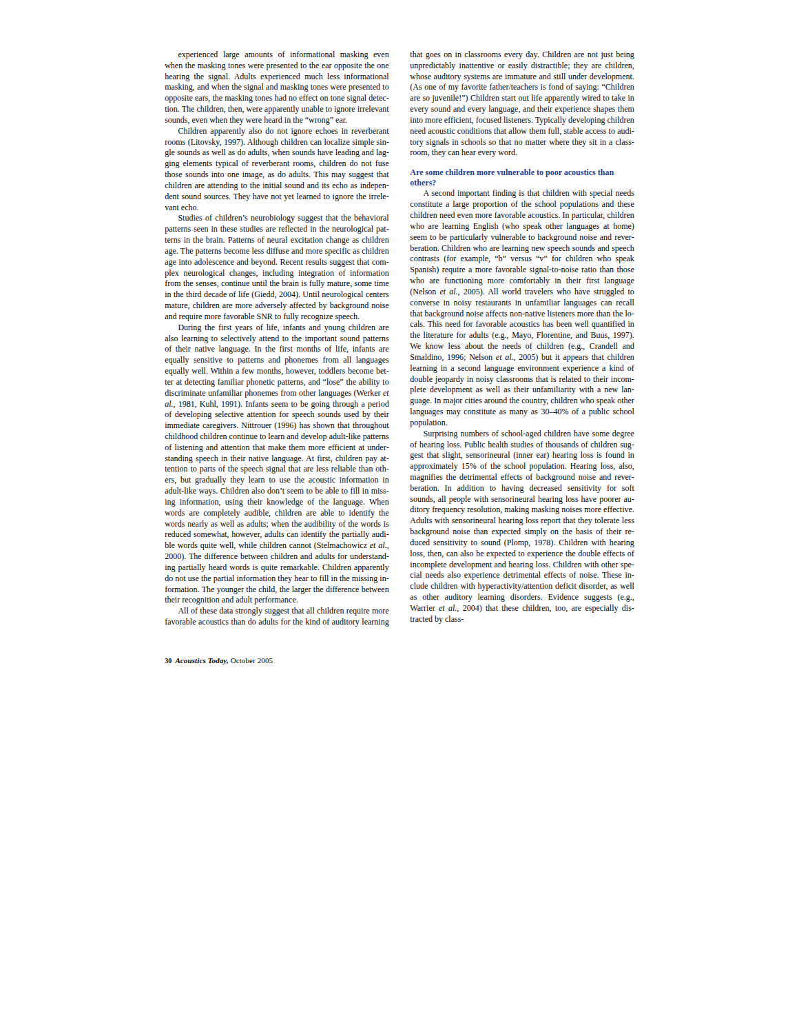experienced large amounts of informational masking even when the masking tones were presented to the ear opposite the one hearing the signal. Adults experienced much less informational masking, and when the signal and masking tones were presented to opposite ears, the masking tones had no effect on tone signal detection. The children, then, were apparently unable to ignore irrelevant sounds, even when they were heard in the “wrong” ear.
Children apparently also do not ignore echoes in reverberant rooms (Litovsky, 1997). Although children can localize simple single sounds as well as do adults, when sounds have leading and lagging elements typical of reverberant rooms, children do not fuse those sounds into one image, as do adults. This may suggest that children are attending to the initial sound and its echo as independent sound sources. They have not yet learned to ignore the irrelevant echo.
Studies of children’s neurobiology suggest that the behavioral patterns seen in these studies are reflected in the neurological patterns in the brain. Patterns of neural excitation change as children age. The patterns become less diffuse and more specific as children age into adolescence and beyond. Recent results suggest that complex neurological changes, including integration of information from the senses, continue until the brain is fully mature, some time in the third decade of life (Giedd, 2004). Until neurological centers mature, children are more adversely affected by background noise and require more favorable SNR to fully recognize speech.
During the first years of life, infants and young children are also learning to selectively attend to the important sound patterns of their native language. In the first months of life, infants are equally sensitive to patterns and phonemes from all languages equally well. Within a few months, however, toddlers become better at detecting familiar phonetic patterns, and “lose” the ability to discriminate unfamiliar phonemes from other languages (Werker et al., 1981, Kuhl, 1991). Infants seem to be going through a period of developing selective attention for speech sounds used by their immediate caregivers. Nittrouer (1996) has shown that throughout childhood children continue to learn and develop adult-like patterns of listening and attention that make them more efficient at understanding speech in their native language. At first, children pay attention to parts of the speech signal that are less reliable than others, but gradually they learn to use the acoustic information in adult-like ways. Children also don’t seem to be able to fill in missing information, using their knowledge of the language. When words are completely audible, children are able to identify the words nearly as well as adults; when the audibility of the words is reduced somewhat, however, adults can identify the partially audible words quite well, while children cannot (Stelmachowicz et al., 2000). The difference between children and adults for understanding partially heard words is quite remarkable. Children apparently do not use the partial information they hear to fill in the missing information. The younger the child, the larger the difference between their recognition and adult performance.
All of these data strongly suggest that all children require more favorable acoustics than do adults for the kind of auditory learning that goes on in classrooms every day. Children are not just being unpredictably inattentive or easily distractible; they are children, whose auditory systems are immature and still under development. (As one of my favorite father/teachers is fond of saying: “Children are so juvenile!”) Children start out life apparently wired to take in every sound and every language, and their experience shapes them into more efficient, focused listeners. Typically developing children need acoustic conditions that allow them full, stable access to auditory signals in schools so that no matter where they sit in a classroom, they can hear every word.
Are some children more vulnerable to poor acoustics than others?
A second important finding is that children with special needs constitute a large proportion of the school populations and these children need even more favorable acoustics. In particular, children who are learning English (who speak other languages at home) seem to be particularly vulnerable to background noise and reverberation. Children who are learning new speech sounds and speech contrasts (for example, “b” versus “v” for children who speak Spanish) require a more favorable signal-to-noise ratio than those who are functioning more comfortably in their first language (Nelson et al., 2005). All world travelers who have struggled to converse in noisy restaurants in unfamiliar languages can recall that background noise affects non-native listeners more than the locals. This need for favorable acoustics has been well quantified in the literature for adults (e.g., Mayo, Florentine, and Buus, 1997). We know less about the needs of children (e.g., Crandell and Smaldino, 1996; Nelson et al., 2005) but it appears that children learning in a second language environment experience a kind of double jeopardy in noisy classrooms that is related to their incomplete development as well as their unfamiliarity with a new language. In major cities around the country, children who speak other languages may constitute as many as 30–40% of a public school population.
Surprising numbers of school-aged children have some degree of hearing loss. Public health studies of thousands of children suggest that slight, sensorineural (inner ear) hearing loss is found in approximately 15% of the school population. Hearing loss, also, magnifies the detrimental effects of background noise and reverberation. In addition to having decreased sensitivity for soft sounds, all people with sensorineural hearing loss have poorer auditory frequency resolution, making masking noises more effective. Adults with sensorineural hearing loss report that they tolerate less background noise than expected simply on the basis of their reduced sensitivity to sound (Plomp, 1978). Children with hearing loss, then, can also be expected to experience the double effects of incomplete development and hearing loss. Children with other special needs also experience detrimental effects of noise. These include children with hyperactivity/attention deficit disorder, as well as other auditory learning disorders. Evidence suggests (e.g., Warrier et al., 2004) that these children, too, are especially distracted by class-
30 Acoustics Today, October 2005